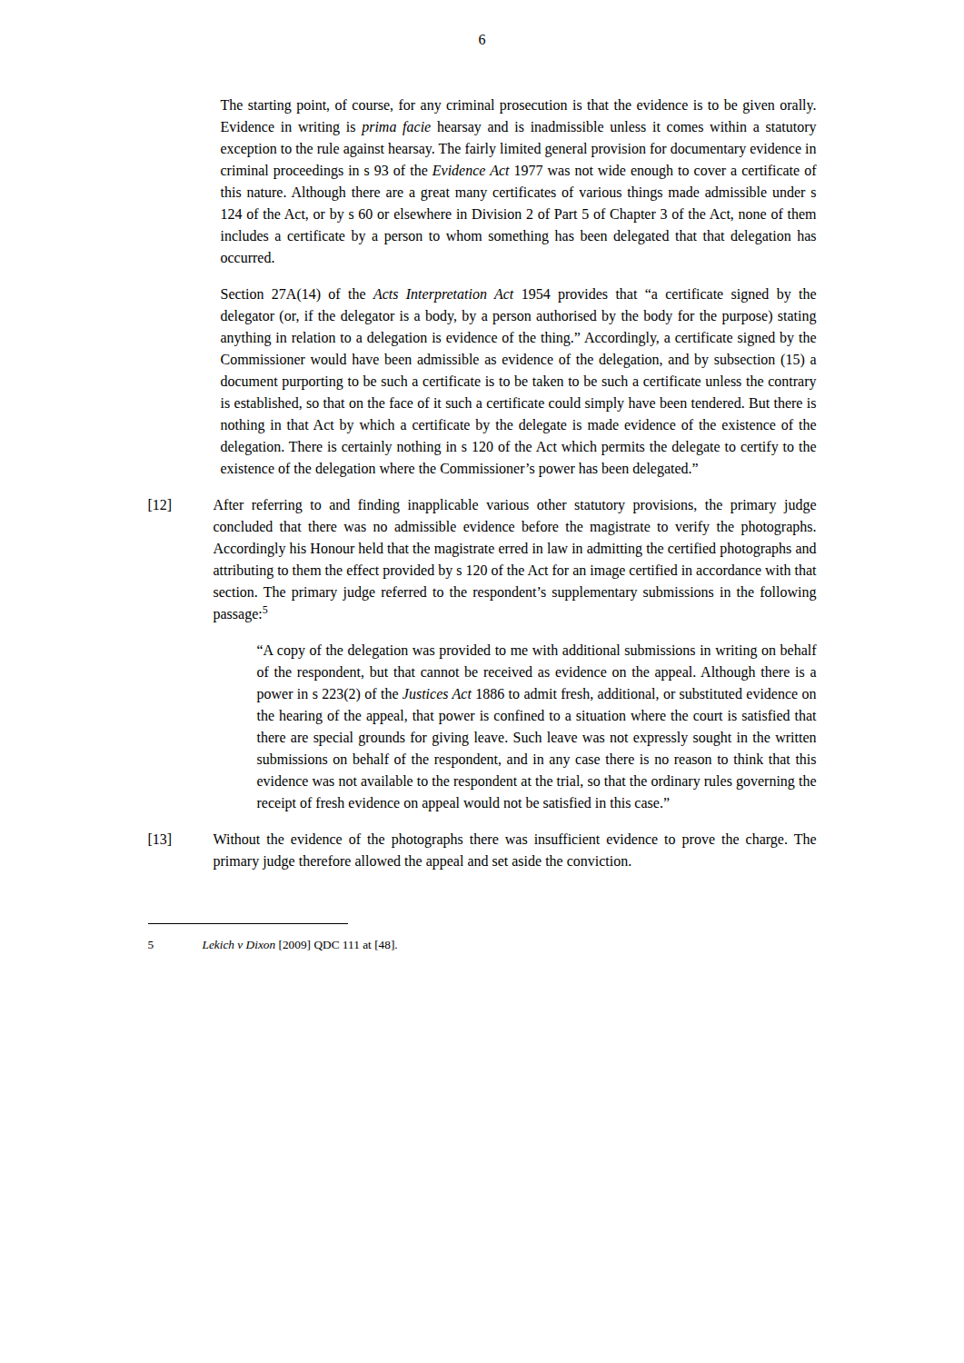6
The starting point, of course, for any criminal prosecution is that the evidence is to be given orally. Evidence in writing is prima facie hearsay and is inadmissible unless it comes within a statutory exception to the rule against hearsay. The fairly limited general provision for documentary evidence in criminal proceedings in s 93 of the Evidence Act 1977 was not wide enough to cover a certificate of this nature. Although there are a great many certificates of various things made admissible under s 124 of the Act, or by s 60 or elsewhere in Division 2 of Part 5 of Chapter 3 of the Act, none of them includes a certificate by a person to whom something has been delegated that that delegation has occurred.
Section 27A(14) of the Acts Interpretation Act 1954 provides that “a certificate signed by the delegator (or, if the delegator is a body, by a person authorised by the body for the purpose) stating anything in relation to a delegation is evidence of the thing.” Accordingly, a certificate signed by the Commissioner would have been admissible as evidence of the delegation, and by subsection (15) a document purporting to be such a certificate is to be taken to be such a certificate unless the contrary is established, so that on the face of it such a certificate could simply have been tendered. But there is nothing in that Act by which a certificate by the delegate is made evidence of the existence of the delegation. There is certainly nothing in s 120 of the Act which permits the delegate to certify to the existence of the delegation where the Commissioner’s power has been delegated.”
[12]
After referring to and finding inapplicable various other statutory provisions, the primary judge concluded that there was no admissible evidence before the magistrate to verify the photographs. Accordingly his Honour held that the magistrate erred in law in admitting the certified photographs and attributing to them the effect provided by s 120 of the Act for an image certified in accordance with that section. The primary judge referred to the respondent’s supplementary submissions in the following passage:5
“A copy of the delegation was provided to me with additional submissions in writing on behalf of the respondent, but that cannot be received as evidence on the appeal. Although there is a power in s 223(2) of the Justices Act 1886 to admit fresh, additional, or substituted evidence on the hearing of the appeal, that power is confined to a situation where the court is satisfied that there are special grounds for giving leave. Such leave was not expressly sought in the written submissions on behalf of the respondent, and in any case there is no reason to think that this evidence was not available to the respondent at the trial, so that the ordinary rules governing the receipt of fresh evidence on appeal would not be satisfied in this case.”
[13]
Without the evidence of the photographs there was insufficient evidence to prove the charge. The primary judge therefore allowed the appeal and set aside the conviction.
5
Lekich v Dixon [2009] QDC 111 at [48].